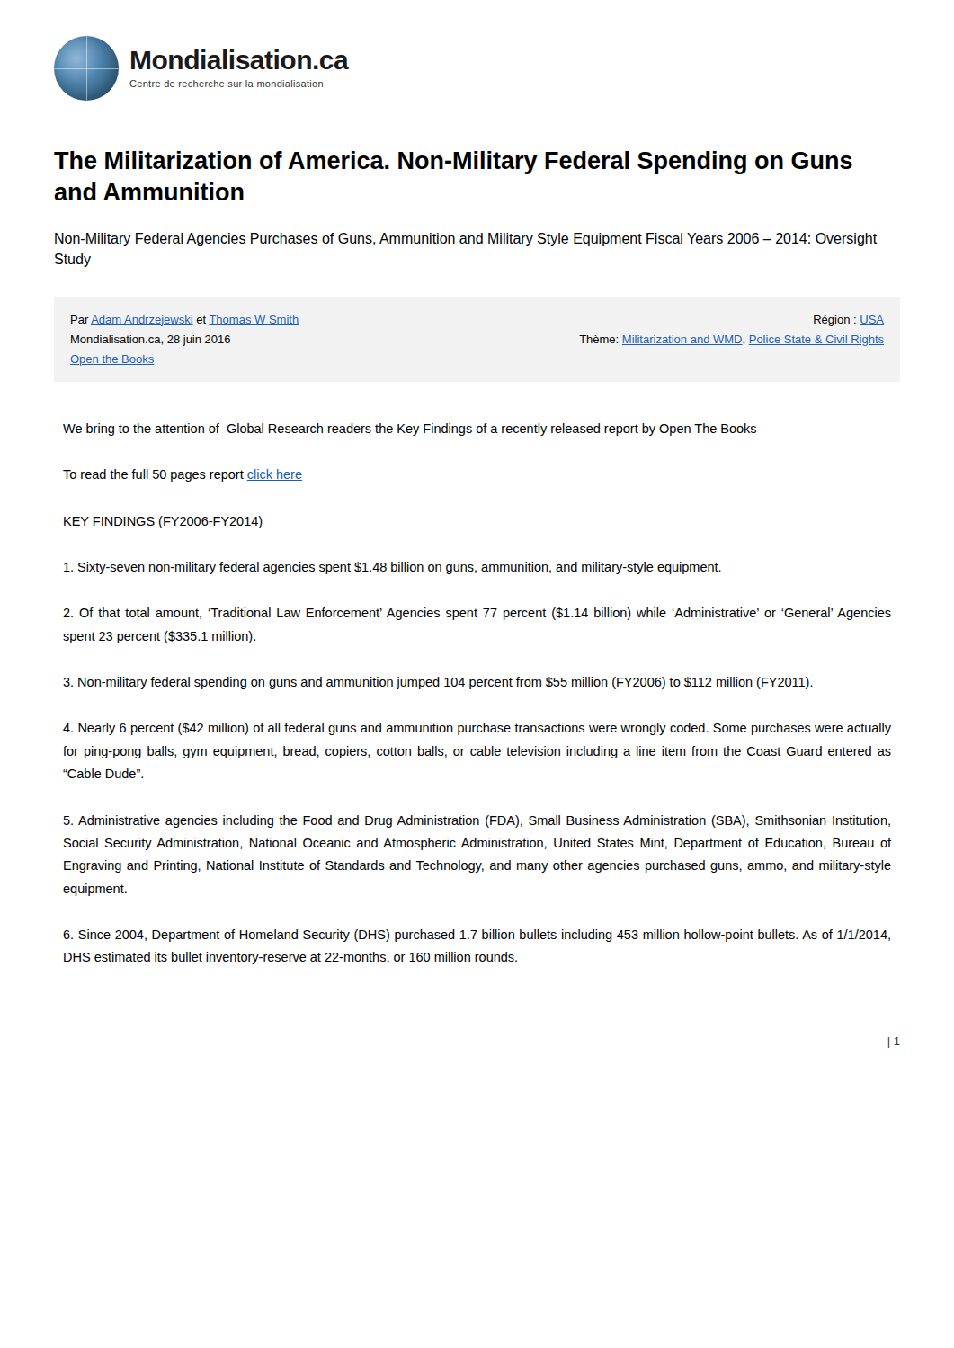Mondialisation.ca
Centre de recherche sur la mondialisation
The Militarization of America. Non-Military Federal Spending on Guns and Ammunition
Non-Military Federal Agencies Purchases of Guns, Ammunition and Military Style Equipment Fiscal Years 2006 – 2014: Oversight Study
Par Adam Andrzejewski et Thomas W Smith
Mondialisation.ca, 28 juin 2016
Open the Books
Région : USA
Thème: Militarization and WMD, Police State & Civil Rights
We bring to the attention of Global Research readers the Key Findings of a recently released report by Open The Books
To read the full 50 pages report click here
KEY FINDINGS (FY2006-FY2014)
1. Sixty-seven non-military federal agencies spent $1.48 billion on guns, ammunition, and military-style equipment.
2. Of that total amount, ‘Traditional Law Enforcement’ Agencies spent 77 percent ($1.14 billion) while ‘Administrative’ or ‘General’ Agencies spent 23 percent ($335.1 million).
3. Non-military federal spending on guns and ammunition jumped 104 percent from $55 million (FY2006) to $112 million (FY2011).
4. Nearly 6 percent ($42 million) of all federal guns and ammunition purchase transactions were wrongly coded. Some purchases were actually for ping-pong balls, gym equipment, bread, copiers, cotton balls, or cable television including a line item from the Coast Guard entered as “Cable Dude”.
5. Administrative agencies including the Food and Drug Administration (FDA), Small Business Administration (SBA), Smithsonian Institution, Social Security Administration, National Oceanic and Atmospheric Administration, United States Mint, Department of Education, Bureau of Engraving and Printing, National Institute of Standards and Technology, and many other agencies purchased guns, ammo, and military-style equipment.
6. Since 2004, Department of Homeland Security (DHS) purchased 1.7 billion bullets including 453 million hollow-point bullets. As of 1/1/2014, DHS estimated its bullet inventory-reserve at 22-months, or 160 million rounds.
| 1